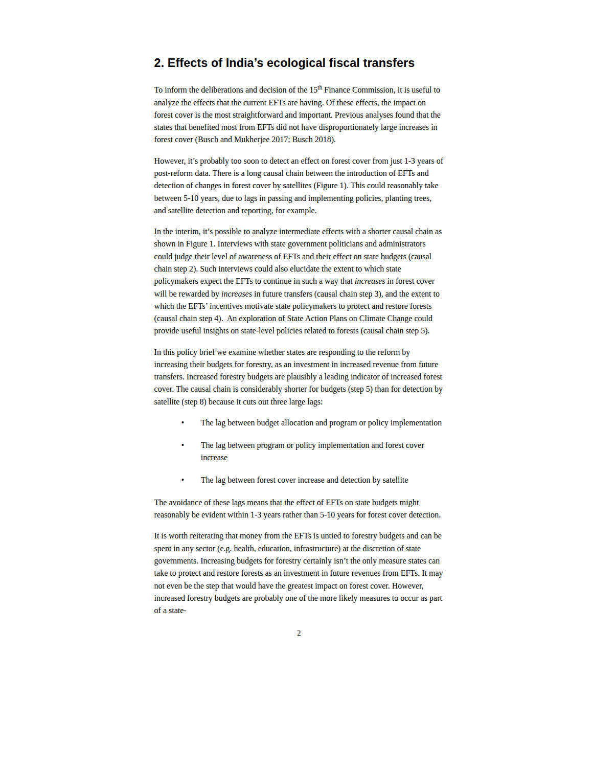2. Effects of India’s ecological fiscal transfers
To inform the deliberations and decision of the 15th Finance Commission, it is useful to analyze the effects that the current EFTs are having. Of these effects, the impact on forest cover is the most straightforward and important. Previous analyses found that the states that benefited most from EFTs did not have disproportionately large increases in forest cover (Busch and Mukherjee 2017; Busch 2018).
However, it’s probably too soon to detect an effect on forest cover from just 1-3 years of post-reform data. There is a long causal chain between the introduction of EFTs and detection of changes in forest cover by satellites (Figure 1). This could reasonably take between 5-10 years, due to lags in passing and implementing policies, planting trees, and satellite detection and reporting, for example.
In the interim, it’s possible to analyze intermediate effects with a shorter causal chain as shown in Figure 1. Interviews with state government politicians and administrators could judge their level of awareness of EFTs and their effect on state budgets (causal chain step 2). Such interviews could also elucidate the extent to which state policymakers expect the EFTs to continue in such a way that increases in forest cover will be rewarded by increases in future transfers (causal chain step 3), and the extent to which the EFTs’ incentives motivate state policymakers to protect and restore forests (causal chain step 4). An exploration of State Action Plans on Climate Change could provide useful insights on state-level policies related to forests (causal chain step 5).
In this policy brief we examine whether states are responding to the reform by increasing their budgets for forestry, as an investment in increased revenue from future transfers. Increased forestry budgets are plausibly a leading indicator of increased forest cover. The causal chain is considerably shorter for budgets (step 5) than for detection by satellite (step 8) because it cuts out three large lags:
The lag between budget allocation and program or policy implementation
The lag between program or policy implementation and forest cover increase
The lag between forest cover increase and detection by satellite
The avoidance of these lags means that the effect of EFTs on state budgets might reasonably be evident within 1-3 years rather than 5-10 years for forest cover detection.
It is worth reiterating that money from the EFTs is untied to forestry budgets and can be spent in any sector (e.g. health, education, infrastructure) at the discretion of state governments. Increasing budgets for forestry certainly isn’t the only measure states can take to protect and restore forests as an investment in future revenues from EFTs. It may not even be the step that would have the greatest impact on forest cover. However, increased forestry budgets are probably one of the more likely measures to occur as part of a state-
2